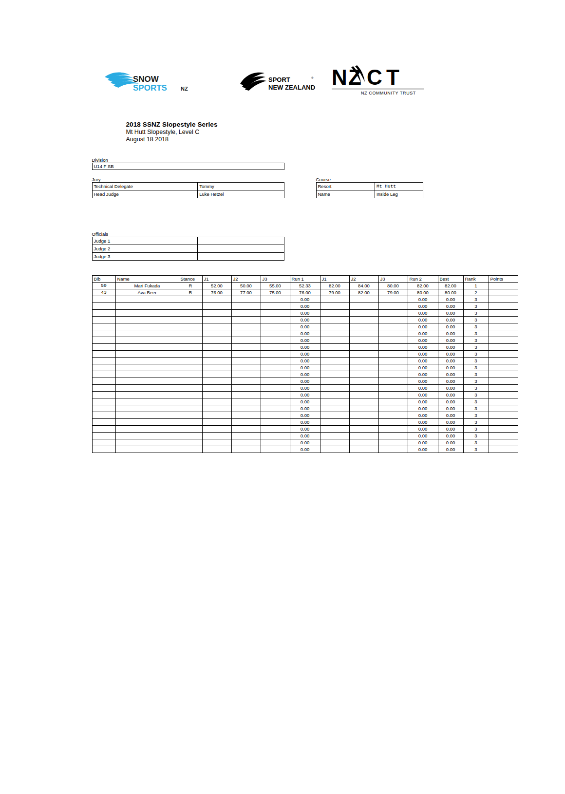SNOW SPORTS NZ
SPORT NEW ZEALAND ®
N Z C T NZ COMMUNITY TRUST
2018 SSNZ Slopestyle Series
Mt Hutt Slopestyle, Level C
August 18 2018
Division
U14 F SB
Jury
| Technical Delegate | Tommy |
| Head Judge | Luke Hetzel |
Course
| Resort | Mt Hutt |
| Name | Inside Leg |
Officials
| Judge 1 | |
| Judge 2 | |
| Judge 3 | |
| Bib | Name | Stance | J1 | J2 | J3 | Run 1 | J1 | J2 | J3 | Run 2 | Best | Rank | Points |
| --- | --- | --- | --- | --- | --- | --- | --- | --- | --- | --- | --- | --- | --- |
| 50 | Mari Fukada | R | 52.00 | 50.00 | 55.00 | 52.33 | 82.00 | 84.00 | 80.00 | 82.00 | 82.00 | 1 | |
| 43 | Ava Beer | R | 76.00 | 77.00 | 75.00 | 76.00 | 79.00 | 82.00 | 79.00 | 80.00 | 80.00 | 2 | |
| | | | | | | 0.00 | | | | 0.00 | 0.00 | 3 | |
| | | | | | | 0.00 | | | | 0.00 | 0.00 | 3 | |
| | | | | | | 0.00 | | | | 0.00 | 0.00 | 3 | |
| | | | | | | 0.00 | | | | 0.00 | 0.00 | 3 | |
| | | | | | | 0.00 | | | | 0.00 | 0.00 | 3 | |
| | | | | | | 0.00 | | | | 0.00 | 0.00 | 3 | |
| | | | | | | 0.00 | | | | 0.00 | 0.00 | 3 | |
| | | | | | | 0.00 | | | | 0.00 | 0.00 | 3 | |
| | | | | | | 0.00 | | | | 0.00 | 0.00 | 3 | |
| | | | | | | 0.00 | | | | 0.00 | 0.00 | 3 | |
| | | | | | | 0.00 | | | | 0.00 | 0.00 | 3 | |
| | | | | | | 0.00 | | | | 0.00 | 0.00 | 3 | |
| | | | | | | 0.00 | | | | 0.00 | 0.00 | 3 | |
| | | | | | | 0.00 | | | | 0.00 | 0.00 | 3 | |
| | | | | | | 0.00 | | | | 0.00 | 0.00 | 3 | |
| | | | | | | 0.00 | | | | 0.00 | 0.00 | 3 | |
| | | | | | | 0.00 | | | | 0.00 | 0.00 | 3 | |
| | | | | | | 0.00 | | | | 0.00 | 0.00 | 3 | |
| | | | | | | 0.00 | | | | 0.00 | 0.00 | 3 | |
| | | | | | | 0.00 | | | | 0.00 | 0.00 | 3 | |
| | | | | | | 0.00 | | | | 0.00 | 0.00 | 3 | |
| | | | | | | 0.00 | | | | 0.00 | 0.00 | 3 | |
| | | | | | | 0.00 | | | | 0.00 | 0.00 | 3 | |